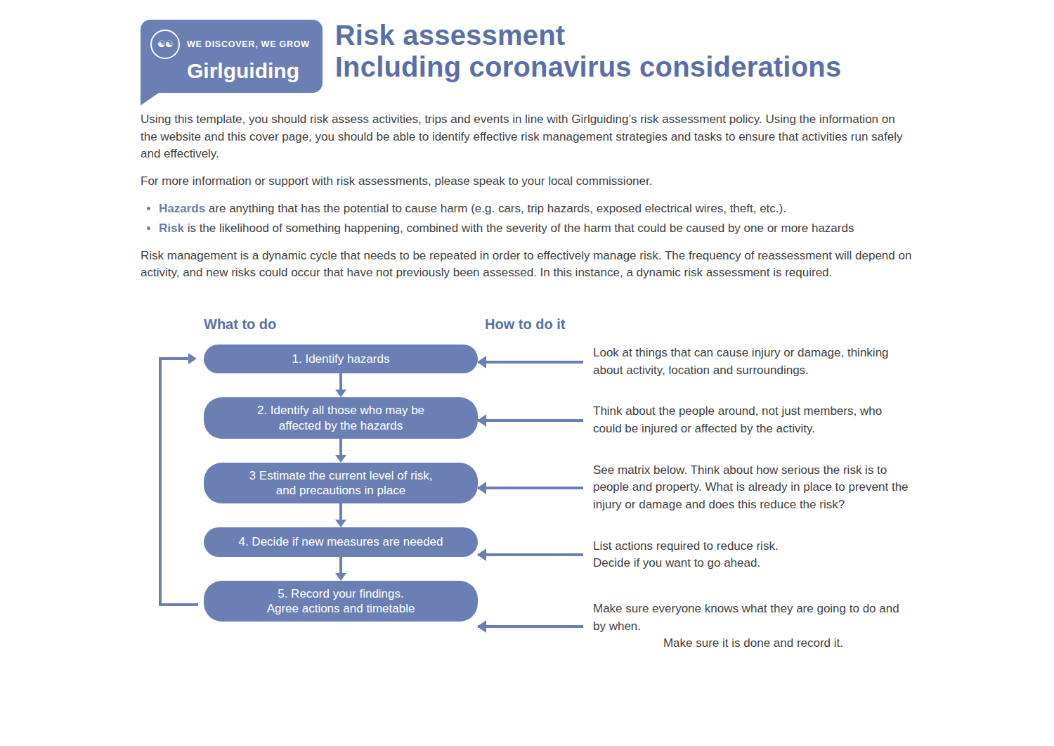☯☯
We discover, we grow
Girlguiding
Risk assessmentIncluding coronavirus considerations
Using this template, you should risk assess activities, trips and events in line with Girlguiding’s risk assessment policy. Using the information on the website and this cover page, you should be able to identify effective risk management strategies and tasks to ensure that activities run safely and effectively.
For more information or support with risk assessments, please speak to your local commissioner.
Hazards are anything that has the potential to cause harm (e.g. cars, trip hazards, exposed electrical wires, theft, etc.).
Risk is the likelihood of something happening, combined with the severity of the harm that could be caused by one or more hazards
Risk management is a dynamic cycle that needs to be repeated in order to effectively manage risk. The frequency of reassessment will depend on activity, and new risks could occur that have not previously been assessed. In this instance, a dynamic risk assessment is required.
What to do
1. Identify hazards
2. Identify all those who may be
affected by the hazards
3 Estimate the current level of risk,
and precautions in place
4. Decide if new measures are needed
5. Record your findings.
Agree actions and timetable
How to do it
Look at things that can cause injury or damage, thinking about activity, location and surroundings.
Think about the people around, not just members, who could be injured or affected by the activity.
See matrix below. Think about how serious the risk is to people and property. What is already in place to prevent the injury or damage and does this reduce the risk?
List actions required to reduce risk.
Decide if you want to go ahead.
Make sure everyone knows what they are going to do and by when.
Make sure it is done and record it.